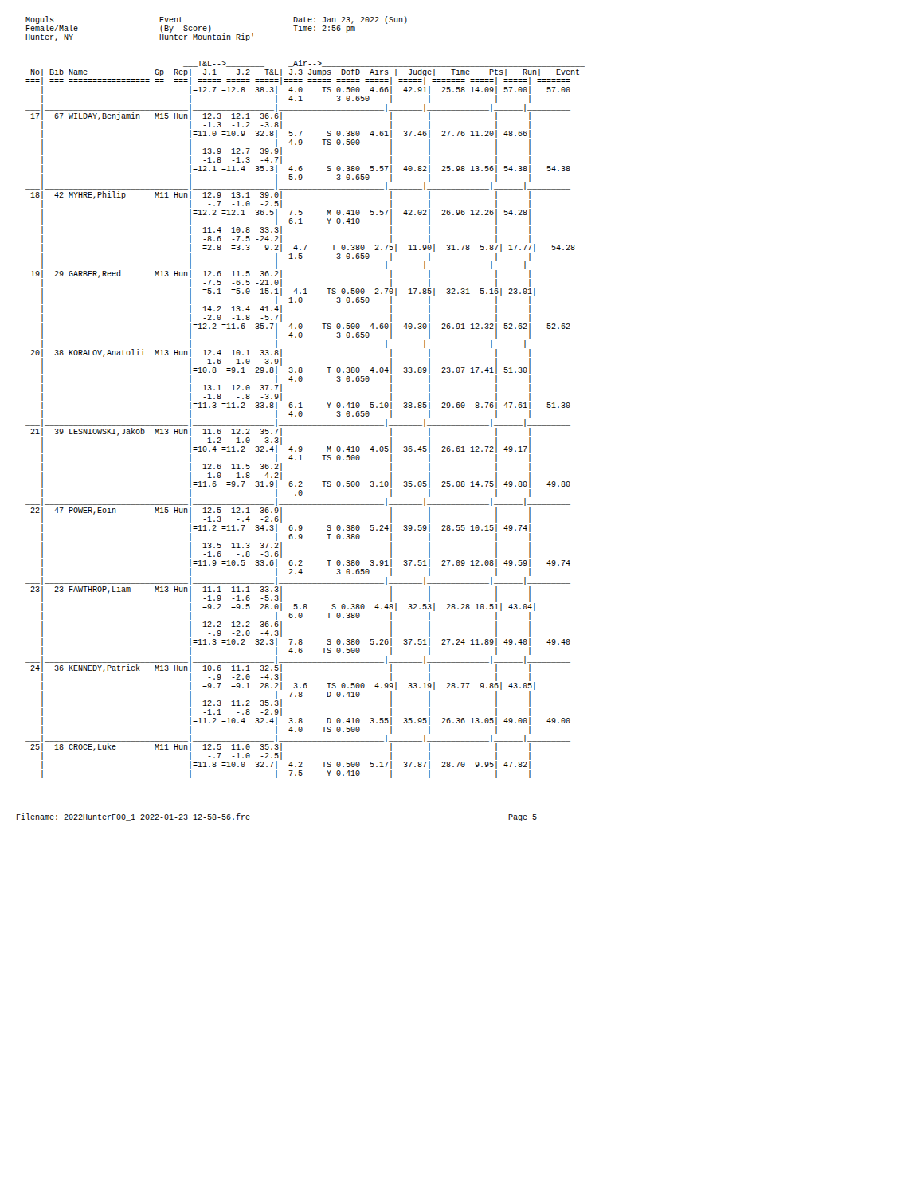Moguls                      Event                       Date: Jan 23, 2022 (Sun)
  Female/Male                 (By  Score)                 Time: 2:56 pm
  Hunter, NY                  Hunter Mountain Rip'


                                   ___T&L-->________     _Air-->_______________________________________________________
   No| Bib Name              Gp  Rep|  J.1    J.2   T&L| J.3 Jumps  DofD  Airs |  Judge|   Time    Pts|   Run|   Event
  ===| === ================= ==  ===| ===== ===== =====|==== ===== ===== =====| =====| ======= =====| =====| =======
     |                              |=12.7 =12.8  38.3|  4.0    TS 0.500  4.66|  42.91|  25.58 14.09| 57.00|   57.00
     |                              |                 |  4.1       3 0.650    |       |             |      |
  ___|______________________________|_________________|______________________|_______|_____________|______|_________
   17|  67 WILDAY,Benjamin   M15 Hun|  12.3  12.1  36.6|                      |       |             |      |
     |                              |  -1.3  -1.2  -3.8|                      |       |             |      |
     |                              |=11.0 =10.9  32.8|  5.7     S 0.380  4.61|  37.46|  27.76 11.20| 48.66|
     |                              |                 |  4.9    TS 0.500      |       |             |      |
     |                              |  13.9  12.7  39.9|                      |       |             |      |
     |                              |  -1.8  -1.3  -4.7|                      |       |             |      |
     |                              |=12.1 =11.4  35.3|  4.6     S 0.380  5.57|  40.82|  25.98 13.56| 54.38|   54.38
     |                              |                 |  5.9       3 0.650    |       |             |      |
  ___|______________________________|_________________|______________________|_______|_____________|______|_________
   18|  42 MYHRE,Philip      M11 Hun|  12.9  13.1  39.0|                      |       |             |      |
     |                              |   -.7  -1.0  -2.5|                      |       |             |      |
     |                              |=12.2 =12.1  36.5|  7.5     M 0.410  5.57|  42.02|  26.96 12.26| 54.28|
     |                              |                 |  6.1     Y 0.410      |       |             |      |
     |                              |  11.4  10.8  33.3|                      |       |             |      |
     |                              |  -8.6  -7.5 -24.2|                      |       |             |      |
     |                              |  =2.8  =3.3   9.2|  4.7     T 0.380  2.75|  11.90|  31.78  5.87| 17.77|   54.28
     |                              |                 |  1.5       3 0.650    |       |             |      |
  ___|______________________________|_________________|______________________|_______|_____________|______|_________
   19|  29 GARBER,Reed       M13 Hun|  12.6  11.5  36.2|                      |       |             |      |
     |                              |  -7.5  -6.5 -21.0|                      |       |             |      |
     |                              |  =5.1  =5.0  15.1|  4.1    TS 0.500  2.70|  17.85|  32.31  5.16| 23.01|
     |                              |                 |  1.0       3 0.650    |       |             |      |
     |                              |  14.2  13.4  41.4|                      |       |             |      |
     |                              |  -2.0  -1.8  -5.7|                      |       |             |      |
     |                              |=12.2 =11.6  35.7|  4.0    TS 0.500  4.60|  40.30|  26.91 12.32| 52.62|   52.62
     |                              |                 |  4.0       3 0.650    |       |             |      |
  ___|______________________________|_________________|______________________|_______|_____________|______|_________
   20|  38 KORALOV,Anatolii  M13 Hun|  12.4  10.1  33.8|                      |       |             |      |
     |                              |  -1.6  -1.0  -3.9|                      |       |             |      |
     |                              |=10.8  =9.1  29.8|  3.8     T 0.380  4.04|  33.89|  23.07 17.41| 51.30|
     |                              |                 |  4.0       3 0.650    |       |             |      |
     |                              |  13.1  12.0  37.7|                      |       |             |      |
     |                              |  -1.8   -.8  -3.9|                      |       |             |      |
     |                              |=11.3 =11.2  33.8|  6.1     Y 0.410  5.10|  38.85|  29.60  8.76| 47.61|   51.30
     |                              |                 |  4.0       3 0.650    |       |             |      |
  ___|______________________________|_________________|______________________|_______|_____________|______|_________
   21|  39 LESNIOWSKI,Jakob  M13 Hun|  11.6  12.2  35.7|                      |       |             |      |
     |                              |  -1.2  -1.0  -3.3|                      |       |             |      |
     |                              |=10.4 =11.2  32.4|  4.9     M 0.410  4.05|  36.45|  26.61 12.72| 49.17|
     |                              |                 |  4.1    TS 0.500      |       |             |      |
     |                              |  12.6  11.5  36.2|                      |       |             |      |
     |                              |  -1.0  -1.8  -4.2|                      |       |             |      |
     |                              |=11.6  =9.7  31.9|  6.2    TS 0.500  3.10|  35.05|  25.08 14.75| 49.80|   49.80
     |                              |                 |   .0                  |       |             |      |
  ___|______________________________|_________________|______________________|_______|_____________|______|_________
   22|  47 POWER,Eoin        M15 Hun|  12.5  12.1  36.9|                      |       |             |      |
     |                              |  -1.3   -.4  -2.6|                      |       |             |      |
     |                              |=11.2 =11.7  34.3|  6.9     S 0.380  5.24|  39.59|  28.55 10.15| 49.74|
     |                              |                 |  6.9     T 0.380      |       |             |      |
     |                              |  13.5  11.3  37.2|                      |       |             |      |
     |                              |  -1.6   -.8  -3.6|                      |       |             |      |
     |                              |=11.9 =10.5  33.6|  6.2     T 0.380  3.91|  37.51|  27.09 12.08| 49.59|   49.74
     |                              |                 |  2.4       3 0.650    |       |             |      |
  ___|______________________________|_________________|______________________|_______|_____________|______|_________
   23|  23 FAWTHROP,Liam     M13 Hun|  11.1  11.1  33.3|                      |       |             |      |
     |                              |  -1.9  -1.6  -5.3|                      |       |             |      |
     |                              |  =9.2  =9.5  28.0|  5.8     S 0.380  4.48|  32.53|  28.28 10.51| 43.04|
     |                              |                 |  6.0     T 0.380      |       |             |      |
     |                              |  12.2  12.2  36.6|                      |       |             |      |
     |                              |   -.9  -2.0  -4.3|                      |       |             |      |
     |                              |=11.3 =10.2  32.3|  7.8     S 0.380  5.26|  37.51|  27.24 11.89| 49.40|   49.40
     |                              |                 |  4.6    TS 0.500      |       |             |      |
  ___|______________________________|_________________|______________________|_______|_____________|______|_________
   24|  36 KENNEDY,Patrick   M13 Hun|  10.6  11.1  32.5|                      |       |             |      |
     |                              |   -.9  -2.0  -4.3|                      |       |             |      |
     |                              |  =9.7  =9.1  28.2|  3.6    TS 0.500  4.99|  33.19|  28.77  9.86| 43.05|
     |                              |                 |  7.8     D 0.410      |       |             |      |
     |                              |  12.3  11.2  35.3|                      |       |             |      |
     |                              |  -1.1   -.8  -2.9|                      |       |             |      |
     |                              |=11.2 =10.4  32.4|  3.8     D 0.410  3.55|  35.95|  26.36 13.05| 49.00|   49.00
     |                              |                 |  4.0    TS 0.500      |       |             |      |
  ___|______________________________|_________________|______________________|_______|_____________|______|_________
   25|  18 CROCE,Luke        M11 Hun|  12.5  11.0  35.3|                      |       |             |      |
     |                              |   -.7  -1.0  -2.5|                      |       |             |      |
     |                              |=11.8 =10.0  32.7|  4.2    TS 0.500  5.17|  37.87|  28.70  9.95| 47.82|
     |                              |                 |  7.5     Y 0.410      |       |             |      |




Filename: 2022HunterF00_1 2022-01-23 12-58-56.fre                                                      Page 5